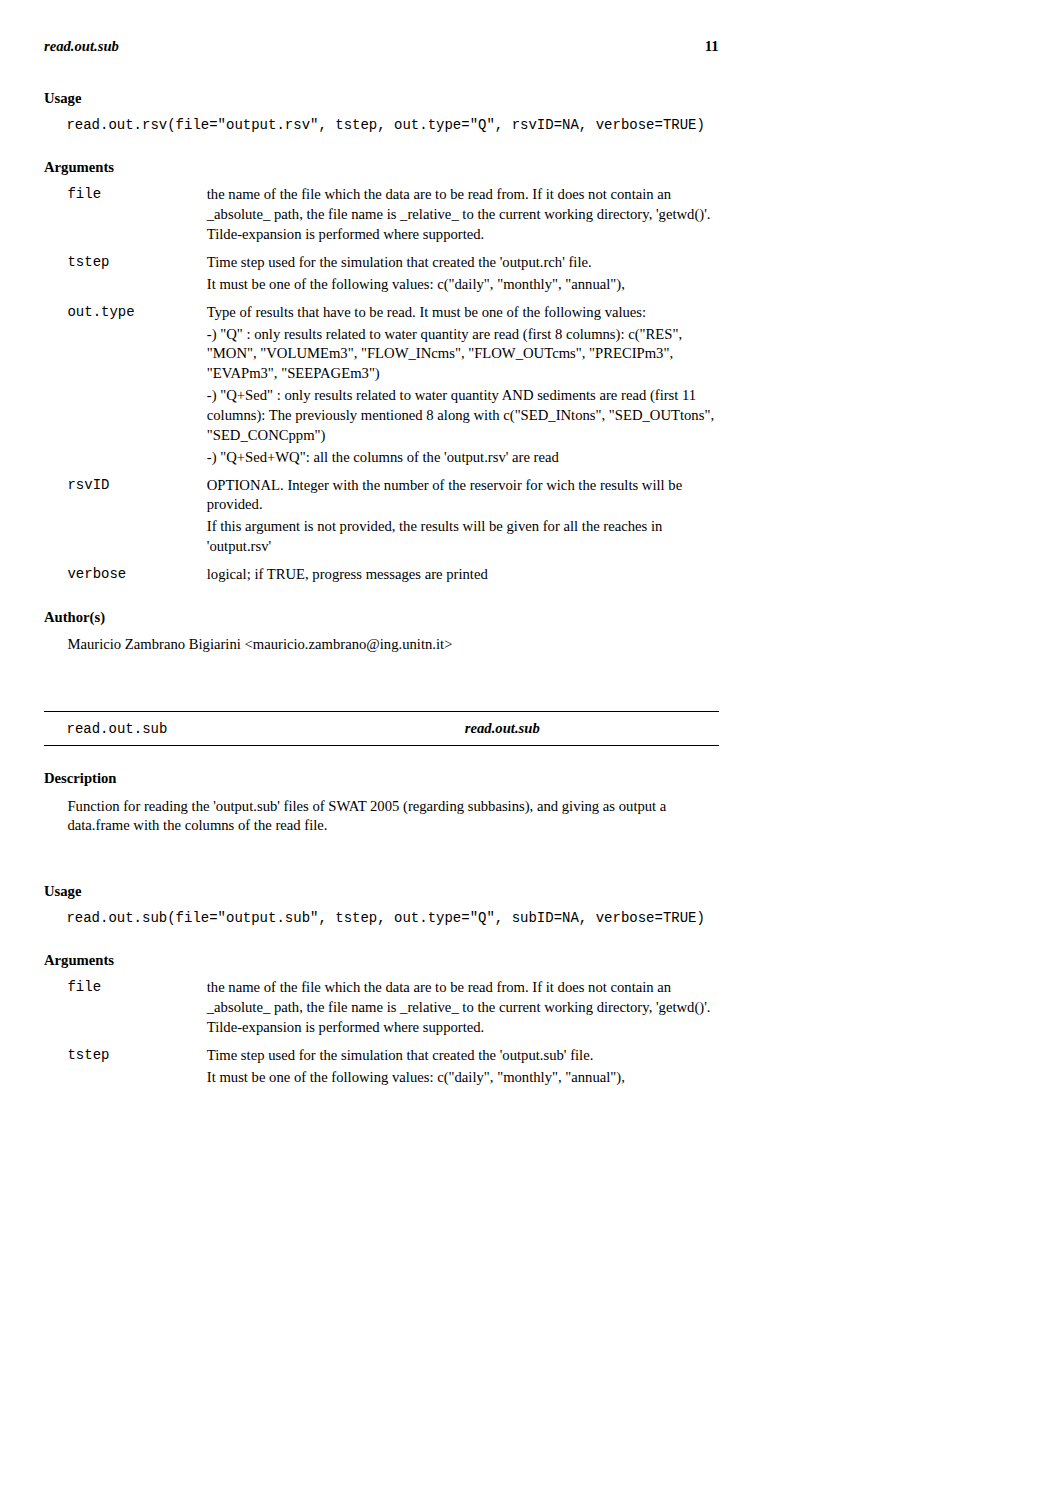read.out.sub 11
Usage
read.out.rsv(file="output.rsv", tstep, out.type="Q", rsvID=NA, verbose=TRUE)
Arguments
file
the name of the file which the data are to be read from. If it does not contain an _absolute_ path, the file name is _relative_ to the current working directory, 'getwd()'. Tilde-expansion is performed where supported.
tstep
Time step used for the simulation that created the 'output.rch' file.
It must be one of the following values: c("daily", "monthly", "annual"),
out.type
Type of results that have to be read. It must be one of the following values:
-) "Q" : only results related to water quantity are read (first 8 columns): c("RES", "MON", "VOLUMEm3", "FLOW_INcms", "FLOW_OUTcms", "PRECIPm3", "EVAPm3", "SEEPAGEm3")
-) "Q+Sed" : only results related to water quantity AND sediments are read (first 11 columns): The previously mentioned 8 along with c("SED_INtons", "SED_OUTtons", "SED_CONCppm")
-) "Q+Sed+WQ": all the columns of the 'output.rsv' are read
rsvID
OPTIONAL. Integer with the number of the reservoir for wich the results will be provided.
If this argument is not provided, the results will be given for all the reaches in 'output.rsv'
verbose
logical; if TRUE, progress messages are printed
Author(s)
Mauricio Zambrano Bigiarini <mauricio.zambrano@ing.unitn.it>
read.out.sub read.out.sub
Description
Function for reading the 'output.sub' files of SWAT 2005 (regarding subbasins), and giving as output a data.frame with the columns of the read file.
Usage
read.out.sub(file="output.sub", tstep, out.type="Q", subID=NA, verbose=TRUE)
Arguments
file
the name of the file which the data are to be read from. If it does not contain an _absolute_ path, the file name is _relative_ to the current working directory, 'getwd()'. Tilde-expansion is performed where supported.
tstep
Time step used for the simulation that created the 'output.sub' file.
It must be one of the following values: c("daily", "monthly", "annual"),